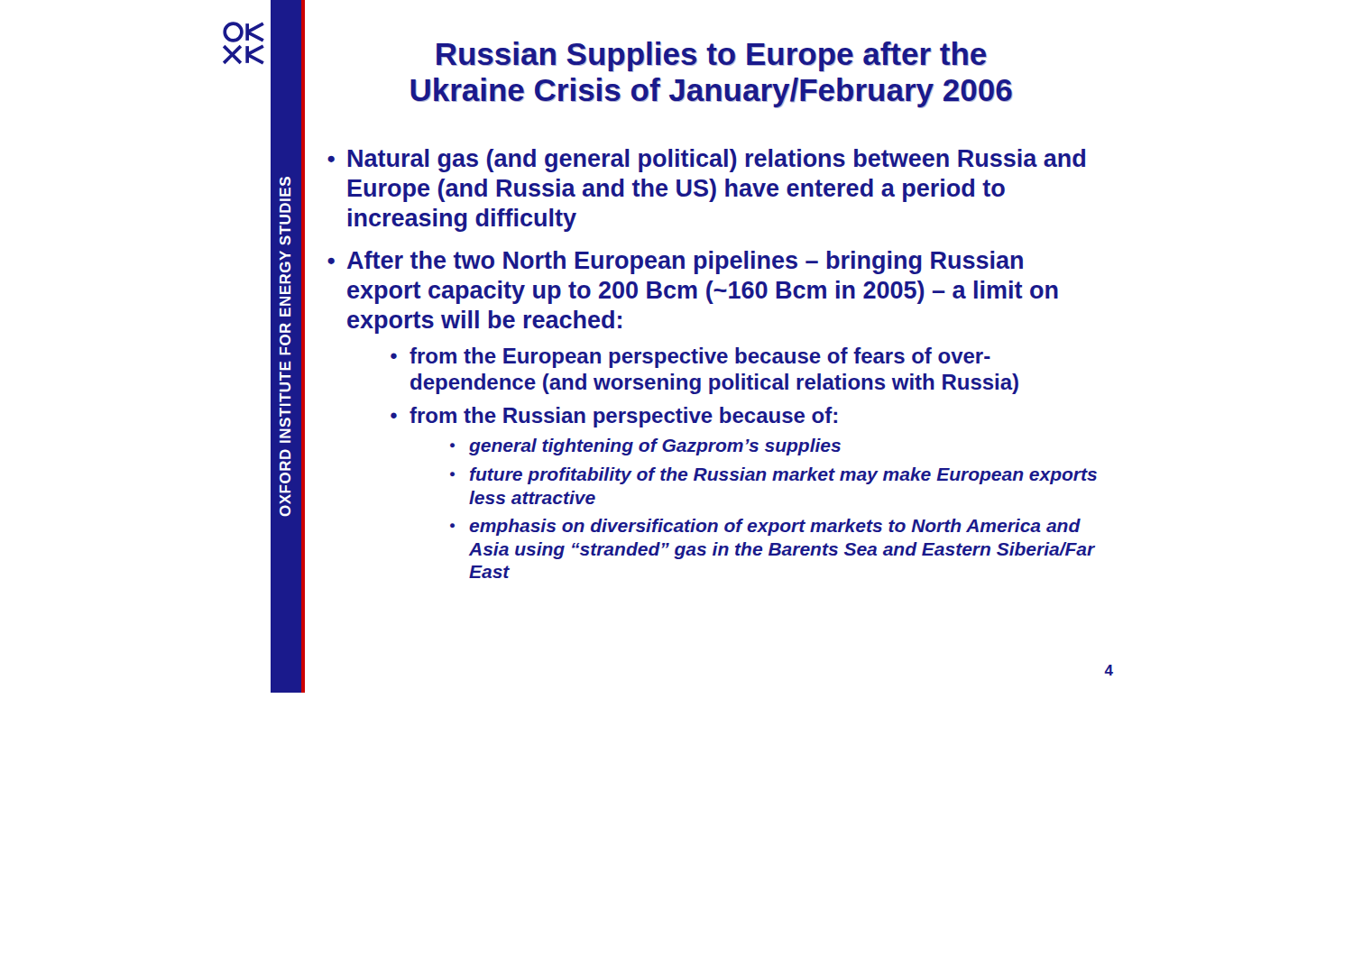OXFORD INSTITUTE FOR ENERGY STUDIES
Russian Supplies to Europe after the
Ukraine Crisis of January/February 2006
Natural gas (and general political) relations between Russia and Europe (and Russia and the US) have entered a period to increasing difficulty
After the two North European pipelines – bringing Russian export capacity up to 200 Bcm (~160 Bcm in 2005) – a limit on exports will be reached:
from the European perspective because of fears of over-dependence (and worsening political relations with Russia)
from the Russian perspective because of:
general tightening of Gazprom’s supplies
future profitability of the Russian market may make European exports less attractive
emphasis on diversification of export markets to North America and Asia using “stranded” gas in the Barents Sea and Eastern Siberia/Far East
4